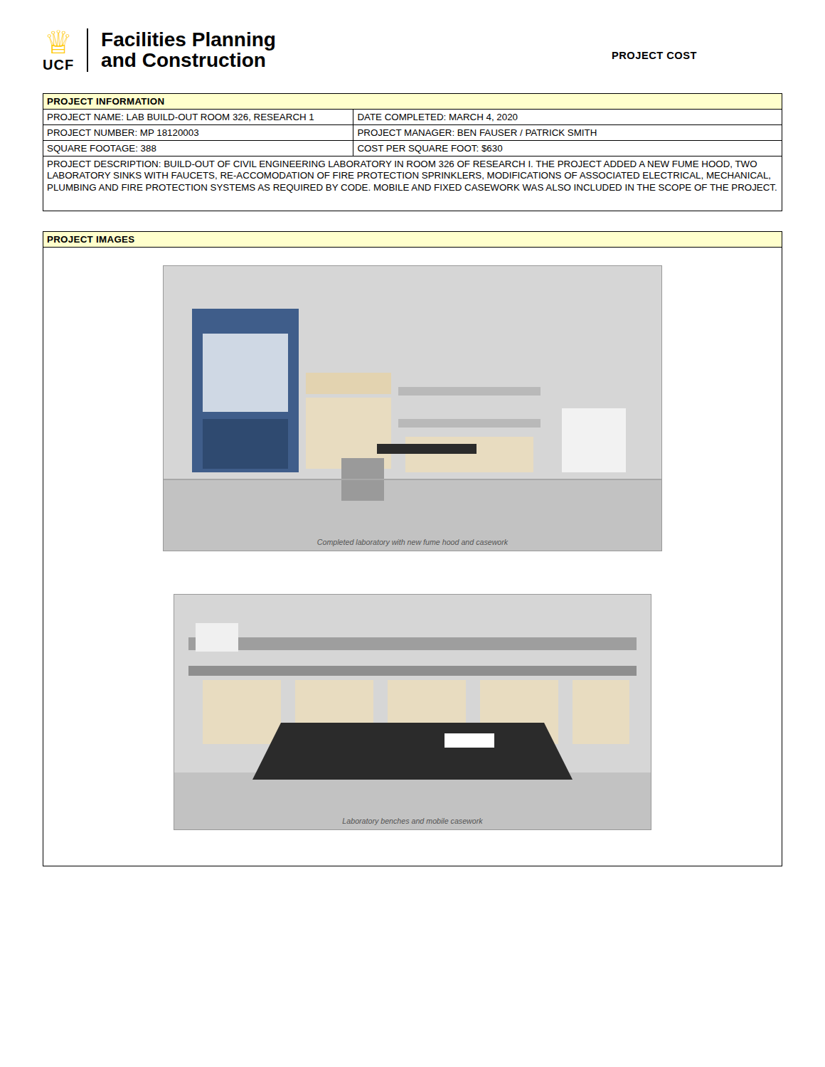♕
UCF
Facilities Planning
and Construction
PROJECT COST
| PROJECT INFORMATION |
| PROJECT NAME: LAB BUILD-OUT ROOM 326, RESEARCH 1 | DATE COMPLETED: MARCH 4, 2020 |
| PROJECT NUMBER: MP 18120003 | PROJECT MANAGER: BEN FAUSER / PATRICK SMITH |
| SQUARE FOOTAGE: 388 | COST PER SQUARE FOOT: $630 |
| PROJECT DESCRIPTION: BUILD-OUT OF CIVIL ENGINEERING LABORATORY IN ROOM 326 OF RESEARCH I. THE PROJECT ADDED A NEW FUME HOOD, TWO LABORATORY SINKS WITH FAUCETS, RE-ACCOMODATION OF FIRE PROTECTION SPRINKLERS, MODIFICATIONS OF ASSOCIATED ELECTRICAL, MECHANICAL, PLUMBING AND FIRE PROTECTION SYSTEMS AS REQUIRED BY CODE. MOBILE AND FIXED CASEWORK WAS ALSO INCLUDED IN THE SCOPE OF THE PROJECT. |
| PROJECT IMAGES |
Completed laboratory with new fume hood and casework
Laboratory benches and mobile casework